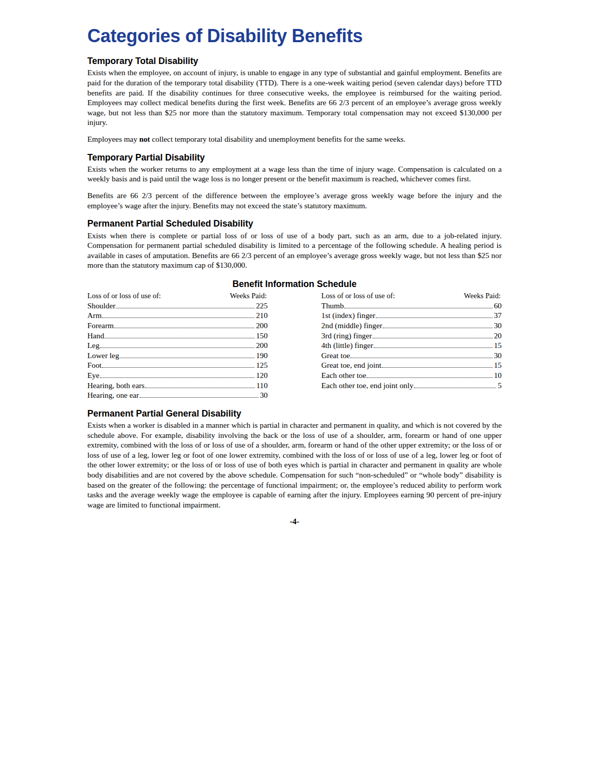Categories of Disability Benefits
Temporary Total Disability
Exists when the employee, on account of injury, is unable to engage in any type of substantial and gainful employment. Benefits are paid for the duration of the temporary total disability (TTD). There is a one-week waiting period (seven calendar days) before TTD benefits are paid. If the disability continues for three consecutive weeks, the employee is reimbursed for the waiting period. Employees may collect medical benefits during the first week. Benefits are 66 2/3 percent of an employee’s average gross weekly wage, but not less than $25 nor more than the statutory maximum. Temporary total compensation may not exceed $130,000 per injury.
Employees may not collect temporary total disability and unemployment benefits for the same weeks.
Temporary Partial Disability
Exists when the worker returns to any employment at a wage less than the time of injury wage. Compensation is calculated on a weekly basis and is paid until the wage loss is no longer present or the benefit maximum is reached, whichever comes first.
Benefits are 66 2/3 percent of the difference between the employee’s average gross weekly wage before the injury and the employee’s wage after the injury. Benefits may not exceed the state’s statutory maximum.
Permanent Partial Scheduled Disability
Exists when there is complete or partial loss of or loss of use of a body part, such as an arm, due to a job-related injury. Compensation for permanent partial scheduled disability is limited to a percentage of the following schedule. A healing period is available in cases of amputation. Benefits are 66 2/3 percent of an employee’s average gross weekly wage, but not less than $25 nor more than the statutory maximum cap of $130,000.
Benefit Information Schedule
Loss of or loss of use of: Weeks Paid:
Shoulder 225
Arm 210
Forearm 200
Hand 150
Leg 200
Lower leg 190
Foot 125
Eye 120
Hearing, both ears 110
Hearing, one ear 30
Loss of or loss of use of: Weeks Paid:
Thumb 60
1st (index) finger 37
2nd (middle) finger 30
3rd (ring) finger 20
4th (little) finger 15
Great toe 30
Great toe, end joint 15
Each other toe 10
Each other toe, end joint only 5
Permanent Partial General Disability
Exists when a worker is disabled in a manner which is partial in character and permanent in quality, and which is not covered by the schedule above. For example, disability involving the back or the loss of use of a shoulder, arm, forearm or hand of one upper extremity, combined with the loss of or loss of use of a shoulder, arm, forearm or hand of the other upper extremity; or the loss of or loss of use of a leg, lower leg or foot of one lower extremity, combined with the loss of or loss of use of a leg, lower leg or foot of the other lower extremity; or the loss of or loss of use of both eyes which is partial in character and permanent in quality are whole body disabilities and are not covered by the above schedule. Compensation for such “non-scheduled” or “whole body” disability is based on the greater of the following: the percentage of functional impairment; or, the employee’s reduced ability to perform work tasks and the average weekly wage the employee is capable of earning after the injury. Employees earning 90 percent of pre-injury wage are limited to functional impairment.
-4-